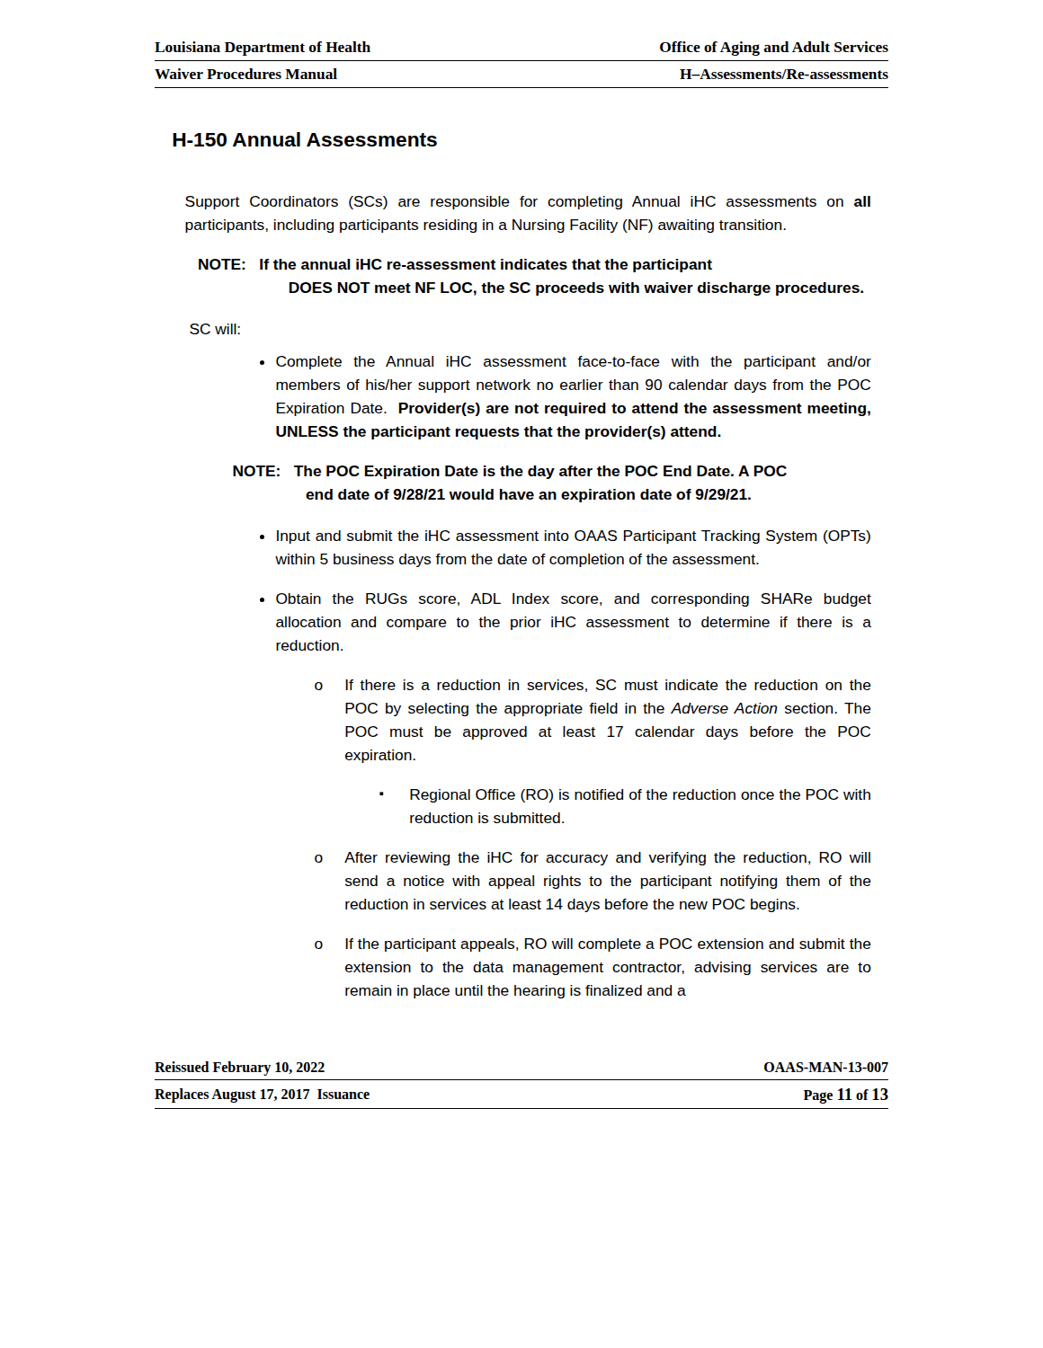Louisiana Department of Health Office of Aging and Adult Services
Waiver Procedures Manual H–Assessments/Re-assessments
H-150 Annual Assessments
Support Coordinators (SCs) are responsible for completing Annual iHC assessments on all participants, including participants residing in a Nursing Facility (NF) awaiting transition.
NOTE: If the annual iHC re-assessment indicates that the participant DOES NOT meet NF LOC, the SC proceeds with waiver discharge procedures.
SC will:
Complete the Annual iHC assessment face-to-face with the participant and/or members of his/her support network no earlier than 90 calendar days from the POC Expiration Date. Provider(s) are not required to attend the assessment meeting, UNLESS the participant requests that the provider(s) attend.
NOTE: The POC Expiration Date is the day after the POC End Date. A POC end date of 9/28/21 would have an expiration date of 9/29/21.
Input and submit the iHC assessment into OAAS Participant Tracking System (OPTs) within 5 business days from the date of completion of the assessment.
Obtain the RUGs score, ADL Index score, and corresponding SHARe budget allocation and compare to the prior iHC assessment to determine if there is a reduction.
If there is a reduction in services, SC must indicate the reduction on the POC by selecting the appropriate field in the Adverse Action section. The POC must be approved at least 17 calendar days before the POC expiration.
Regional Office (RO) is notified of the reduction once the POC with reduction is submitted.
After reviewing the iHC for accuracy and verifying the reduction, RO will send a notice with appeal rights to the participant notifying them of the reduction in services at least 14 days before the new POC begins.
If the participant appeals, RO will complete a POC extension and submit the extension to the data management contractor, advising services are to remain in place until the hearing is finalized and a
Reissued February 10, 2022 OAAS-MAN-13-007
Replaces August 17, 2017 Issuance Page 11 of 13